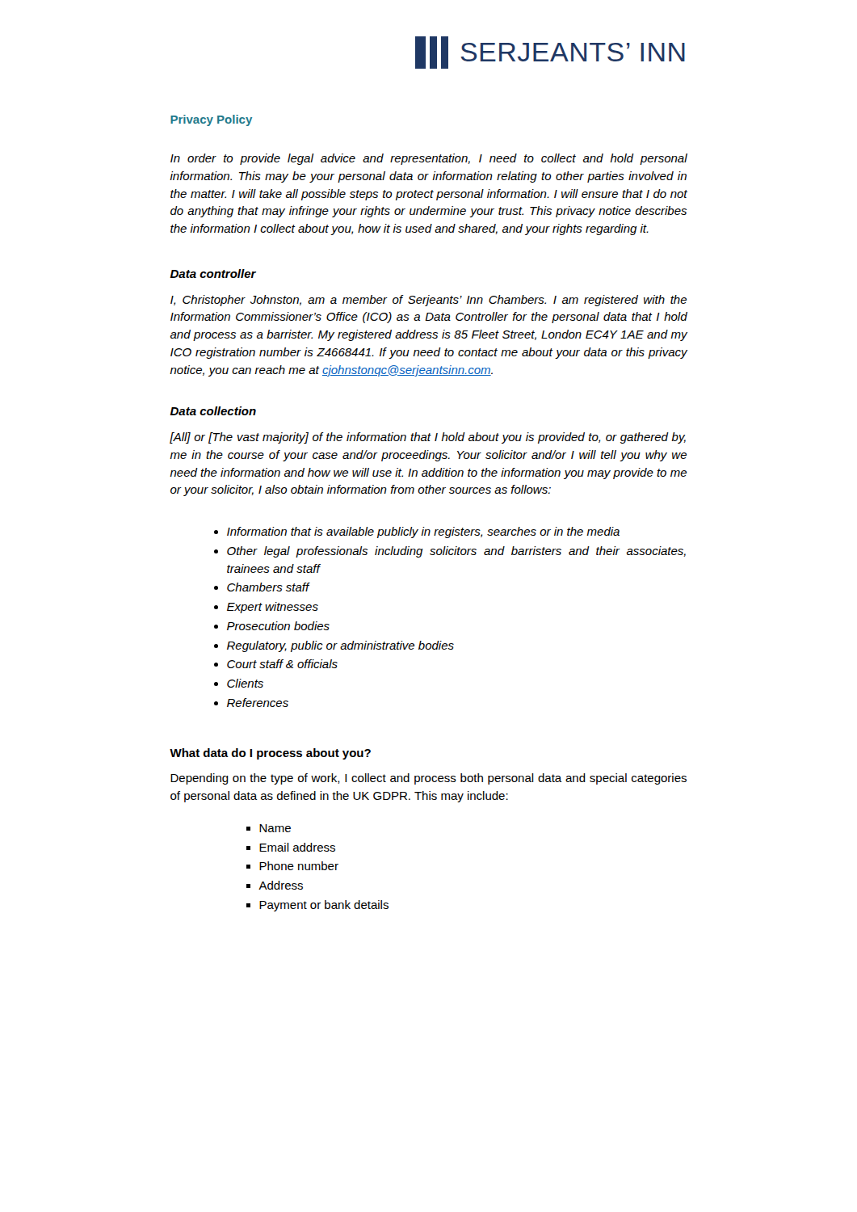SERJEANTS’ INN
Privacy Policy
In order to provide legal advice and representation, I need to collect and hold personal information. This may be your personal data or information relating to other parties involved in the matter. I will take all possible steps to protect personal information. I will ensure that I do not do anything that may infringe your rights or undermine your trust. This privacy notice describes the information I collect about you, how it is used and shared, and your rights regarding it.
Data controller
I, Christopher Johnston, am a member of Serjeants’ Inn Chambers. I am registered with the Information Commissioner’s Office (ICO) as a Data Controller for the personal data that I hold and process as a barrister. My registered address is 85 Fleet Street, London EC4Y 1AE and my ICO registration number is Z4668441. If you need to contact me about your data or this privacy notice, you can reach me at cjohnstonqc@serjeantsinn.com.
Data collection
[All] or [The vast majority] of the information that I hold about you is provided to, or gathered by, me in the course of your case and/or proceedings. Your solicitor and/or I will tell you why we need the information and how we will use it. In addition to the information you may provide to me or your solicitor, I also obtain information from other sources as follows:
Information that is available publicly in registers, searches or in the media
Other legal professionals including solicitors and barristers and their associates, trainees and staff
Chambers staff
Expert witnesses
Prosecution bodies
Regulatory, public or administrative bodies
Court staff & officials
Clients
References
What data do I process about you?
Depending on the type of work, I collect and process both personal data and special categories of personal data as defined in the UK GDPR. This may include:
Name
Email address
Phone number
Address
Payment or bank details